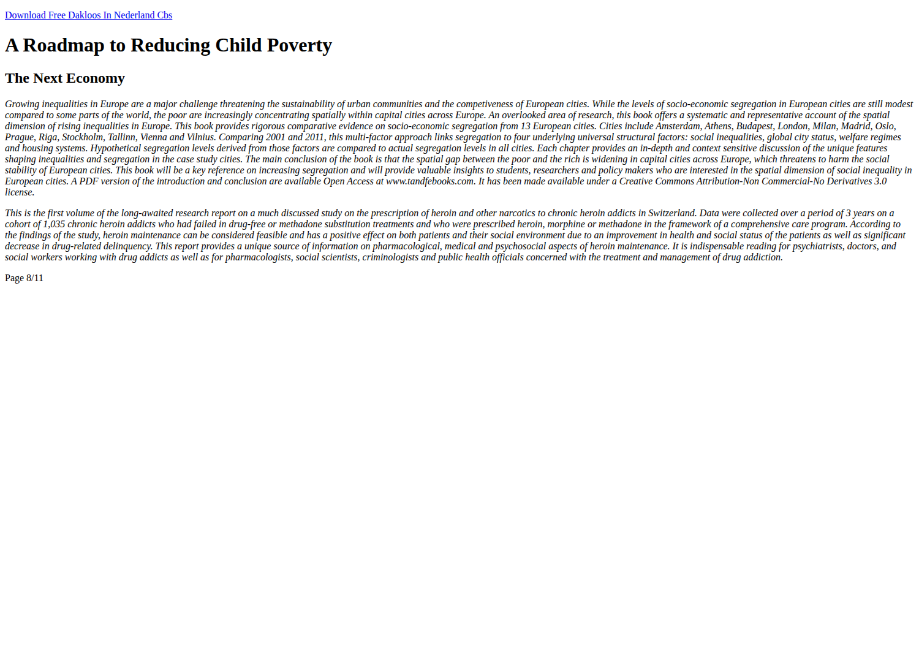Download Free Dakloos In Nederland Cbs
A Roadmap to Reducing Child Poverty
The Next Economy
Growing inequalities in Europe are a major challenge threatening the sustainability of urban communities and the competiveness of European cities. While the levels of socio-economic segregation in European cities are still modest compared to some parts of the world, the poor are increasingly concentrating spatially within capital cities across Europe. An overlooked area of research, this book offers a systematic and representative account of the spatial dimension of rising inequalities in Europe. This book provides rigorous comparative evidence on socio-economic segregation from 13 European cities. Cities include Amsterdam, Athens, Budapest, London, Milan, Madrid, Oslo, Prague, Riga, Stockholm, Tallinn, Vienna and Vilnius. Comparing 2001 and 2011, this multi-factor approach links segregation to four underlying universal structural factors: social inequalities, global city status, welfare regimes and housing systems. Hypothetical segregation levels derived from those factors are compared to actual segregation levels in all cities. Each chapter provides an in-depth and context sensitive discussion of the unique features shaping inequalities and segregation in the case study cities. The main conclusion of the book is that the spatial gap between the poor and the rich is widening in capital cities across Europe, which threatens to harm the social stability of European cities. This book will be a key reference on increasing segregation and will provide valuable insights to students, researchers and policy makers who are interested in the spatial dimension of social inequality in European cities. A PDF version of the introduction and conclusion are available Open Access at www.tandfebooks.com. It has been made available under a Creative Commons Attribution-Non Commercial-No Derivatives 3.0 license.
This is the first volume of the long-awaited research report on a much discussed study on the prescription of heroin and other narcotics to chronic heroin addicts in Switzerland. Data were collected over a period of 3 years on a cohort of 1,035 chronic heroin addicts who had failed in drug-free or methadone substitution treatments and who were prescribed heroin, morphine or methadone in the framework of a comprehensive care program. According to the findings of the study, heroin maintenance can be considered feasible and has a positive effect on both patients and their social environment due to an improvement in health and social status of the patients as well as significant decrease in drug-related delinquency. This report provides a unique source of information on pharmacological, medical and psychosocial aspects of heroin maintenance. It is indispensable reading for psychiatrists, doctors, and social workers working with drug addicts as well as for pharmacologists, social scientists, criminologists and public health officials concerned with the treatment and management of drug addiction.
Page 8/11